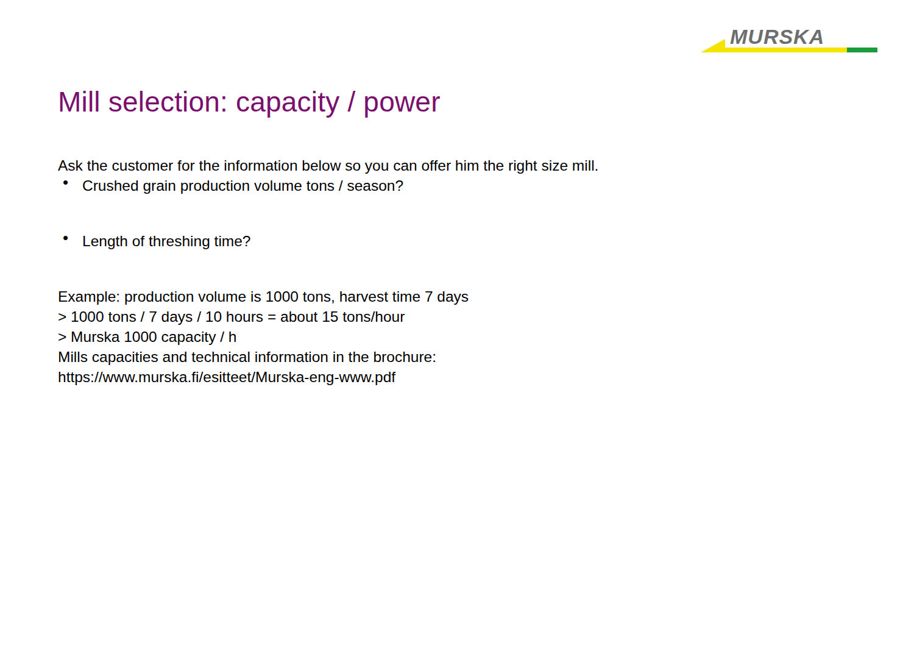MURSKA
Mill selection: capacity / power
Ask the customer for the information below so you can offer him the right size mill.
Crushed grain production volume tons / season?
Length of threshing time?
Example: production volume is 1000 tons, harvest time 7 days > 1000 tons / 7 days / 10 hours = about 15 tons/hour > Murska 1000 capacity / h
Mills capacities and technical information in the brochure: https://www.murska.fi/esitteet/Murska-eng-www.pdf